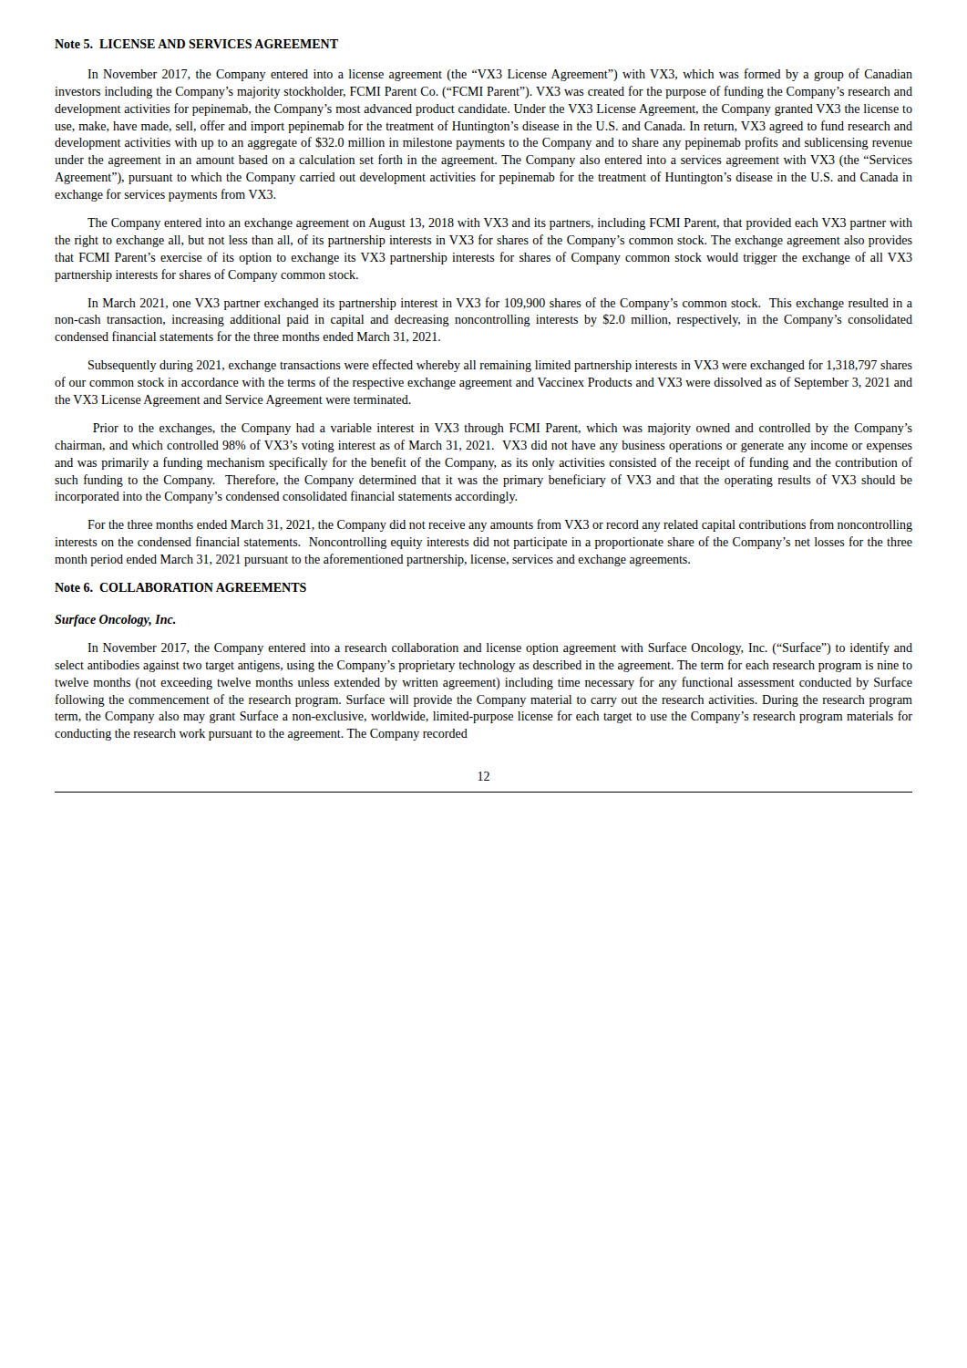Note 5. LICENSE AND SERVICES AGREEMENT
In November 2017, the Company entered into a license agreement (the “VX3 License Agreement”) with VX3, which was formed by a group of Canadian investors including the Company’s majority stockholder, FCMI Parent Co. (“FCMI Parent”). VX3 was created for the purpose of funding the Company’s research and development activities for pepinemab, the Company’s most advanced product candidate. Under the VX3 License Agreement, the Company granted VX3 the license to use, make, have made, sell, offer and import pepinemab for the treatment of Huntington’s disease in the U.S. and Canada. In return, VX3 agreed to fund research and development activities with up to an aggregate of $32.0 million in milestone payments to the Company and to share any pepinemab profits and sublicensing revenue under the agreement in an amount based on a calculation set forth in the agreement. The Company also entered into a services agreement with VX3 (the “Services Agreement”), pursuant to which the Company carried out development activities for pepinemab for the treatment of Huntington’s disease in the U.S. and Canada in exchange for services payments from VX3.
The Company entered into an exchange agreement on August 13, 2018 with VX3 and its partners, including FCMI Parent, that provided each VX3 partner with the right to exchange all, but not less than all, of its partnership interests in VX3 for shares of the Company’s common stock. The exchange agreement also provides that FCMI Parent’s exercise of its option to exchange its VX3 partnership interests for shares of Company common stock would trigger the exchange of all VX3 partnership interests for shares of Company common stock.
In March 2021, one VX3 partner exchanged its partnership interest in VX3 for 109,900 shares of the Company’s common stock. This exchange resulted in a non-cash transaction, increasing additional paid in capital and decreasing noncontrolling interests by $2.0 million, respectively, in the Company’s consolidated condensed financial statements for the three months ended March 31, 2021.
Subsequently during 2021, exchange transactions were effected whereby all remaining limited partnership interests in VX3 were exchanged for 1,318,797 shares of our common stock in accordance with the terms of the respective exchange agreement and Vaccinex Products and VX3 were dissolved as of September 3, 2021 and the VX3 License Agreement and Service Agreement were terminated.
Prior to the exchanges, the Company had a variable interest in VX3 through FCMI Parent, which was majority owned and controlled by the Company’s chairman, and which controlled 98% of VX3’s voting interest as of March 31, 2021. VX3 did not have any business operations or generate any income or expenses and was primarily a funding mechanism specifically for the benefit of the Company, as its only activities consisted of the receipt of funding and the contribution of such funding to the Company. Therefore, the Company determined that it was the primary beneficiary of VX3 and that the operating results of VX3 should be incorporated into the Company’s condensed consolidated financial statements accordingly.
For the three months ended March 31, 2021, the Company did not receive any amounts from VX3 or record any related capital contributions from noncontrolling interests on the condensed financial statements. Noncontrolling equity interests did not participate in a proportionate share of the Company’s net losses for the three month period ended March 31, 2021 pursuant to the aforementioned partnership, license, services and exchange agreements.
Note 6. COLLABORATION AGREEMENTS
Surface Oncology, Inc.
In November 2017, the Company entered into a research collaboration and license option agreement with Surface Oncology, Inc. (“Surface”) to identify and select antibodies against two target antigens, using the Company’s proprietary technology as described in the agreement. The term for each research program is nine to twelve months (not exceeding twelve months unless extended by written agreement) including time necessary for any functional assessment conducted by Surface following the commencement of the research program. Surface will provide the Company material to carry out the research activities. During the research program term, the Company also may grant Surface a non-exclusive, worldwide, limited-purpose license for each target to use the Company’s research program materials for conducting the research work pursuant to the agreement. The Company recorded
12